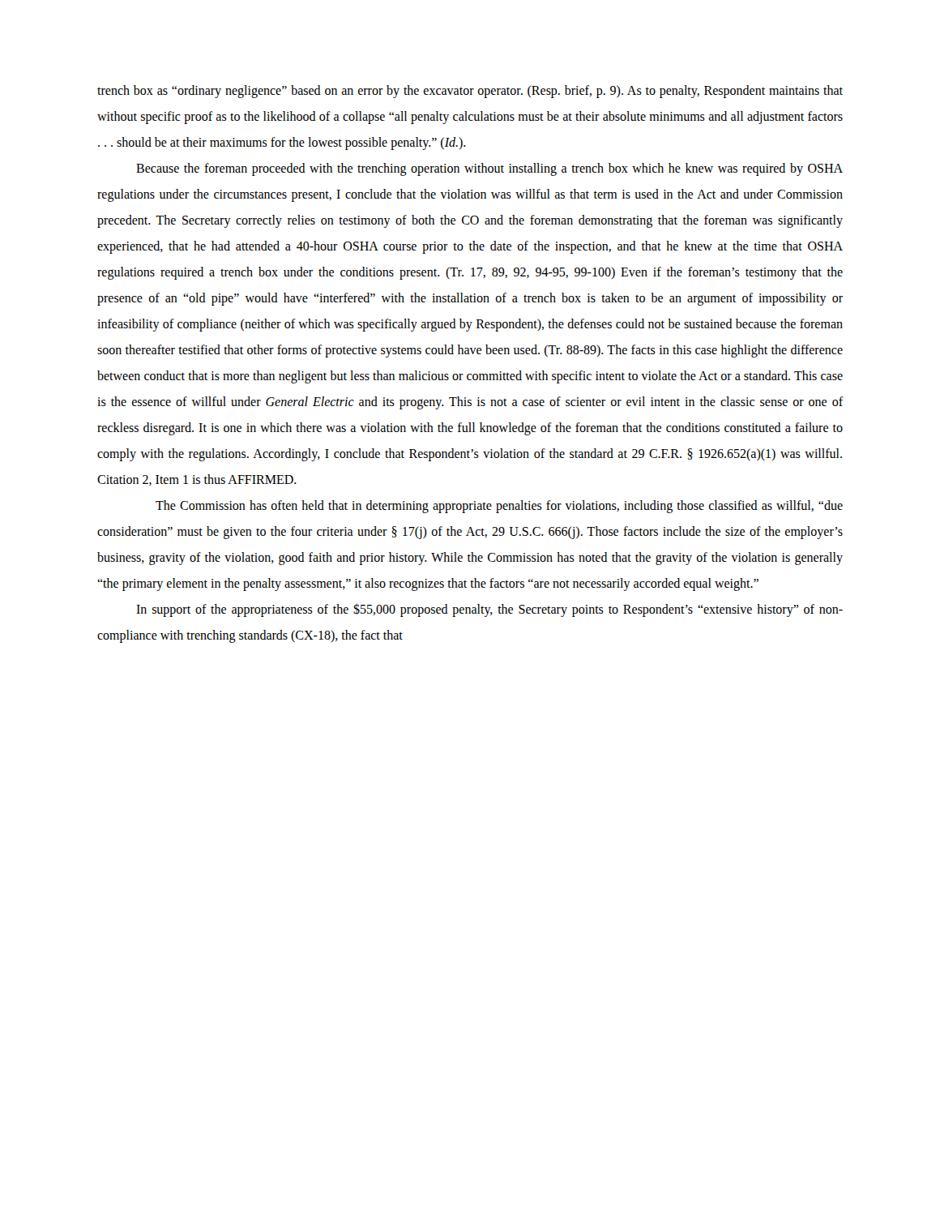trench box as “ordinary negligence” based on an error by the excavator operator. (Resp. brief, p. 9). As to penalty, Respondent maintains that without specific proof as to the likelihood of a collapse “all penalty calculations must be at their absolute minimums and all adjustment factors . . . should be at their maximums for the lowest possible penalty.” (Id.).
Because the foreman proceeded with the trenching operation without installing a trench box which he knew was required by OSHA regulations under the circumstances present, I conclude that the violation was willful as that term is used in the Act and under Commission precedent. The Secretary correctly relies on testimony of both the CO and the foreman demonstrating that the foreman was significantly experienced, that he had attended a 40-hour OSHA course prior to the date of the inspection, and that he knew at the time that OSHA regulations required a trench box under the conditions present. (Tr. 17, 89, 92, 94-95, 99-100) Even if the foreman’s testimony that the presence of an “old pipe” would have “interfered” with the installation of a trench box is taken to be an argument of impossibility or infeasibility of compliance (neither of which was specifically argued by Respondent), the defenses could not be sustained because the foreman soon thereafter testified that other forms of protective systems could have been used. (Tr. 88-89). The facts in this case highlight the difference between conduct that is more than negligent but less than malicious or committed with specific intent to violate the Act or a standard. This case is the essence of willful under General Electric and its progeny. This is not a case of scienter or evil intent in the classic sense or one of reckless disregard. It is one in which there was a violation with the full knowledge of the foreman that the conditions constituted a failure to comply with the regulations. Accordingly, I conclude that Respondent’s violation of the standard at 29 C.F.R. § 1926.652(a)(1) was willful. Citation 2, Item 1 is thus AFFIRMED.
The Commission has often held that in determining appropriate penalties for violations, including those classified as willful, “due consideration” must be given to the four criteria under § 17(j) of the Act, 29 U.S.C. 666(j). Those factors include the size of the employer’s business, gravity of the violation, good faith and prior history. While the Commission has noted that the gravity of the violation is generally “the primary element in the penalty assessment,” it also recognizes that the factors “are not necessarily accorded equal weight.”
In support of the appropriateness of the $55,000 proposed penalty, the Secretary points to Respondent’s “extensive history” of non-compliance with trenching standards (CX-18), the fact that